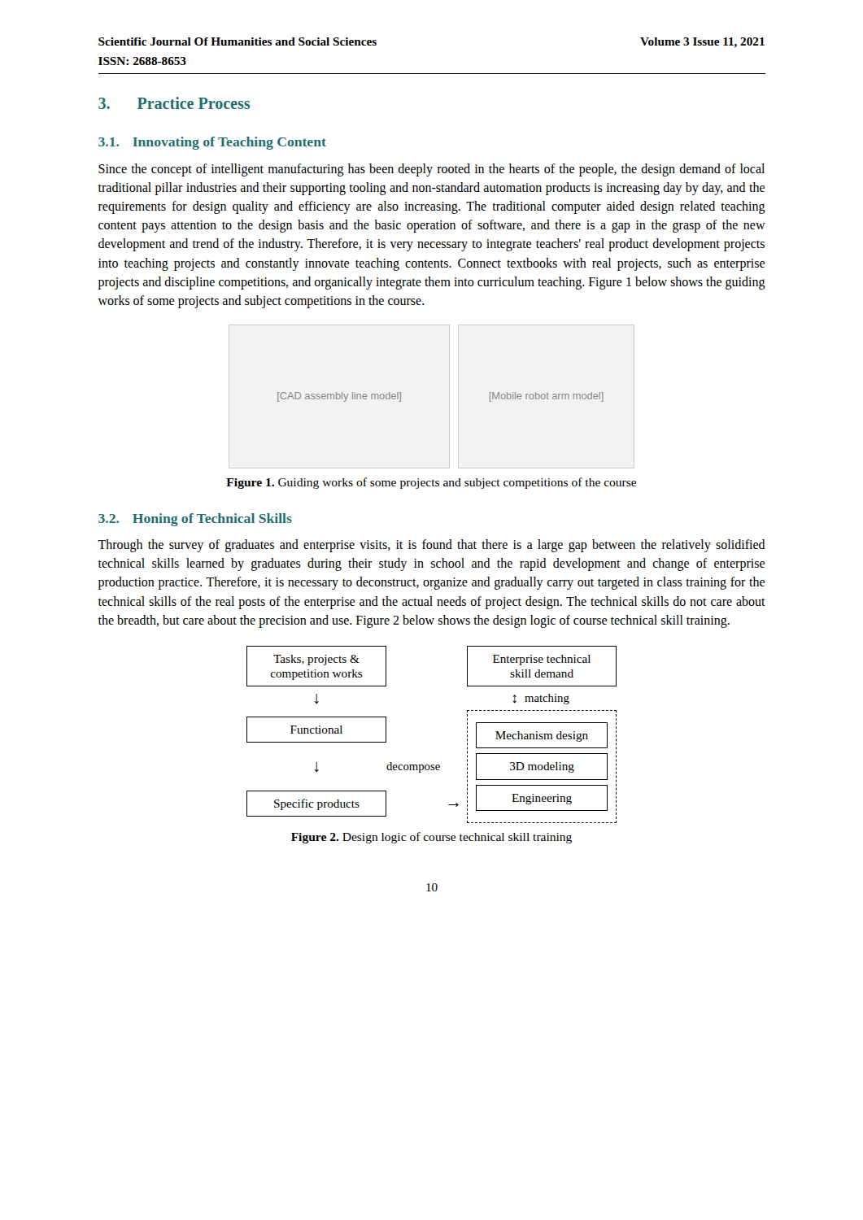Scientific Journal Of Humanities and Social Sciences Volume 3 Issue 11, 2021
ISSN: 2688-8653
3. Practice Process
3.1. Innovating of Teaching Content
Since the concept of intelligent manufacturing has been deeply rooted in the hearts of the people, the design demand of local traditional pillar industries and their supporting tooling and non-standard automation products is increasing day by day, and the requirements for design quality and efficiency are also increasing. The traditional computer aided design related teaching content pays attention to the design basis and the basic operation of software, and there is a gap in the grasp of the new development and trend of the industry. Therefore, it is very necessary to integrate teachers' real product development projects into teaching projects and constantly innovate teaching contents. Connect textbooks with real projects, such as enterprise projects and discipline competitions, and organically integrate them into curriculum teaching. Figure 1 below shows the guiding works of some projects and subject competitions in the course.
[CAD assembly line model]
[Mobile robot arm model]
Figure 1. Guiding works of some projects and subject competitions of the course
3.2. Honing of Technical Skills
Through the survey of graduates and enterprise visits, it is found that there is a large gap between the relatively solidified technical skills learned by graduates during their study in school and the rapid development and change of enterprise production practice. Therefore, it is necessary to deconstruct, organize and gradually carry out targeted in class training for the technical skills of the real posts of the enterprise and the actual needs of project design. The technical skills do not care about the breadth, but care about the precision and use. Figure 2 below shows the design logic of course technical skill training.
| Tasks, projects & competition works | | | Enterprise technical skill demand |
| ↓ | | | ↕ matching |
| Functional | | | Mechanism design 3D modeling Engineering |
| ↓ | decompose | |
| Specific products | | → |
Figure 2. Design logic of course technical skill training
10